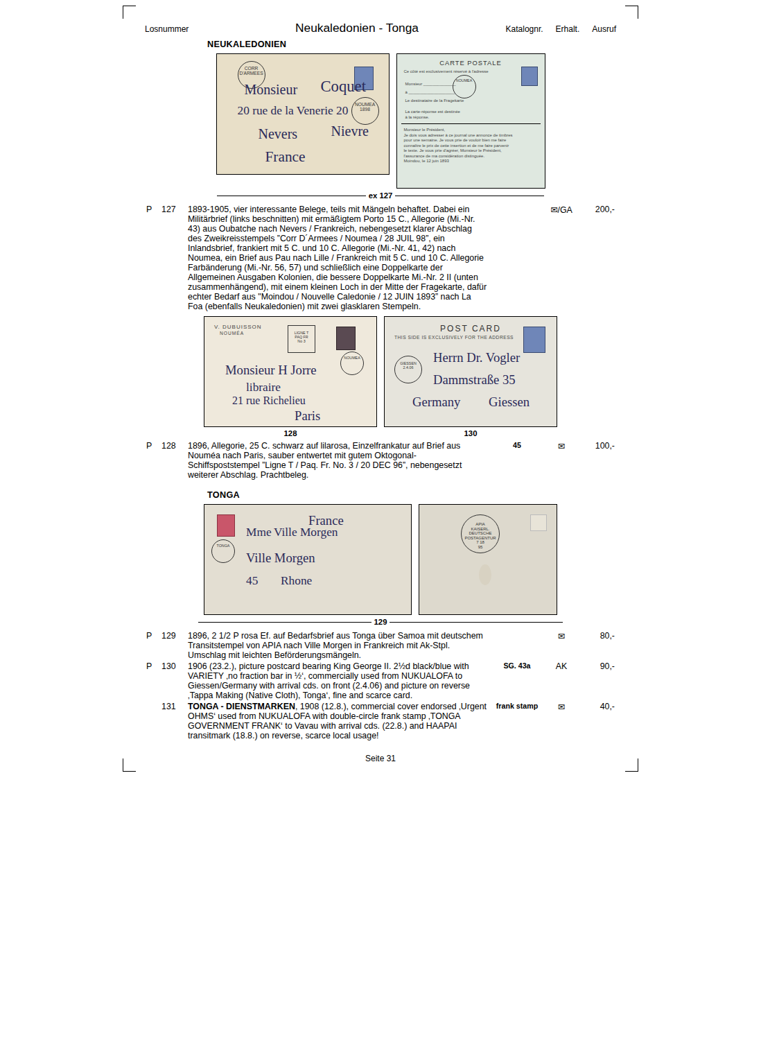Losnummer
Neukaledonien - Tonga
Katalognr. Erhalt. Ausruf
NEUKALEDONIEN
NOUMEA
1898
CORR
D'ARMEES
Monsieur
Coquet
20 rue de la Venerie 20
Nevers
Nievre
France
CARTE POSTALE
Ce côté est exclusivement réservé à l'adresse
NOUMEA
Monsieur ______________
à ____________________
Le destinataire de la Fragekarte
La carte-réponse est destinée
à la réponse.
Monsieur le Président,
Je dois vous adresser à ce journal une annonce de timbres
pour une semaine. Je vous prie de vouloir bien me faire
connaître le prix de cette insertion et de me faire parvenir
le texte. Je vous prie d'agréer, Monsieur le Président,
l'assurance de ma considération distinguée.
Moindou, le 12 juin 1893
ex 127
| P | 127 | 1893-1905, vier interessante Belege, teils mit Mängeln behaftet. Dabei ein Militärbrief (links beschnitten) mit ermäßigtem Porto 15 C., Allegorie (Mi.-Nr. 43) aus Oubatche nach Nevers / Frankreich, nebengesetzt klarer Abschlag des Zweikreisstempels ”Corr D´Armees / Noumea / 28 JUIL 98”, ein Inlandsbrief, frankiert mit 5 C. und 10 C. Allegorie (Mi.-Nr. 41, 42) nach Noumea, ein Brief aus Pau nach Lille / Frankreich mit 5 C. und 10 C. Allegorie Farbänderung (Mi.-Nr. 56, 57) und schließlich eine Doppelkarte der Allgemeinen Ausgaben Kolonien, die bessere Doppelkarte Mi.-Nr. 2 II (unten zusammenhängend), mit einem kleinen Loch in der Mitte der Fragekarte, dafür echter Bedarf aus "Moindou / Nouvelle Caledonie / 12 JUIN 1893” nach La Foa (ebenfalls Neukaledonien) mit zwei glasklaren Stempeln. | | ✉ /GA | 200,- |
V. DUBUISSON
NOUMÉA
LIGNE T
PAQ FR
No 3
NOUMEA
Monsieur H Jorre
libraire
21 rue Richelieu
Paris
POST CARD
THIS SIDE IS EXCLUSIVELY FOR THE ADDRESS
GIESSEN
2.4.06
Herrn Dr. Vogler
Dammstraße 35
Germany
Giessen
128
130
| P | 128 | 1896, Allegorie, 25 C. schwarz auf lilarosa, Einzelfrankatur auf Brief aus Nouméa nach Paris, sauber entwertet mit gutem Oktogonal-Schiffspoststempel ”Ligne T / Paq. Fr. No. 3 / 20 DEC 96”, nebengesetzt weiterer Abschlag. Prachtbeleg. | 45 | ✉ | 100,- |
TONGA
TONGA
France
Mme
Ville Morgen
Ville Morgen
45
Rhone
APIA
KAISERL. DEUTSCHE
POSTAGENTUR
7 18
95
129
| P | 129 | 1896, 2 1/2 P rosa Ef. auf Bedarfsbrief aus Tonga über Samoa mit deutschem Transitstempel von APIA nach Ville Morgen in Frankreich mit Ak-Stpl. Umschlag mit leichten Beförderungsmängeln. | | ✉ | 80,- |
| P | 130 | 1906 (23.2.), picture postcard bearing King George II. 2½d black/blue with VARIETY ‚no fraction bar in ½‘, commercially used from NUKUALOFA to Giessen/Germany with arrival cds. on front (2.4.06) and picture on reverse ‚Tappa Making (Native Cloth), Tonga‘, fine and scarce card. | SG. 43a | AK | 90,- |
| | 131 | TONGA - DIENSTMARKEN , 1908 (12.8.), commercial cover endorsed ‚Urgent OHMS‘ used from NUKUALOFA with double-circle frank stamp ‚TONGA GOVERNMENT FRANK‘ to Vavau with arrival cds. (22.8.) and HAAPAI transitmark (18.8.) on reverse, scarce local usage! | frank stamp | ✉ | 40,- |
Seite 31